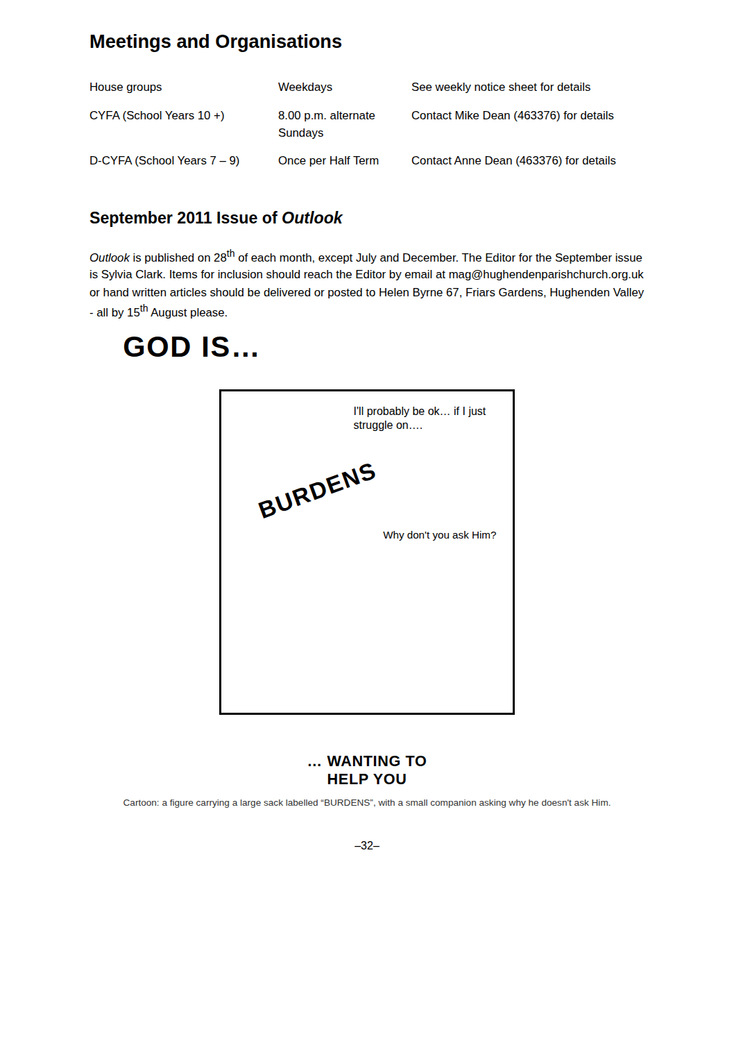Meetings and Organisations
| House groups | Weekdays | See weekly notice sheet for details |
| CYFA (School Years 10 +) | 8.00 p.m. alternate Sundays | Contact Mike Dean (463376) for details |
| D-CYFA (School Years 7 – 9) | Once per Half Term | Contact Anne Dean (463376) for details |
September 2011 Issue of Outlook
Outlook is published on 28th of each month, except July and December. The Editor for the September issue is Sylvia Clark. Items for inclusion should reach the Editor by email at mag@hughendenparishchurch.org.uk or hand written articles should be delivered or posted to Helen Byrne 67, Friars Gardens, Hughenden Valley - all by 15th August please.
GOD IS…
I'll probably be ok… if I just struggle on….
BURDENS
Why don't you ask Him?
… WANTING TO
HELP YOU
Cartoon: a figure carrying a large sack labelled “BURDENS”, with a small companion asking why he doesn't ask Him.
–32–